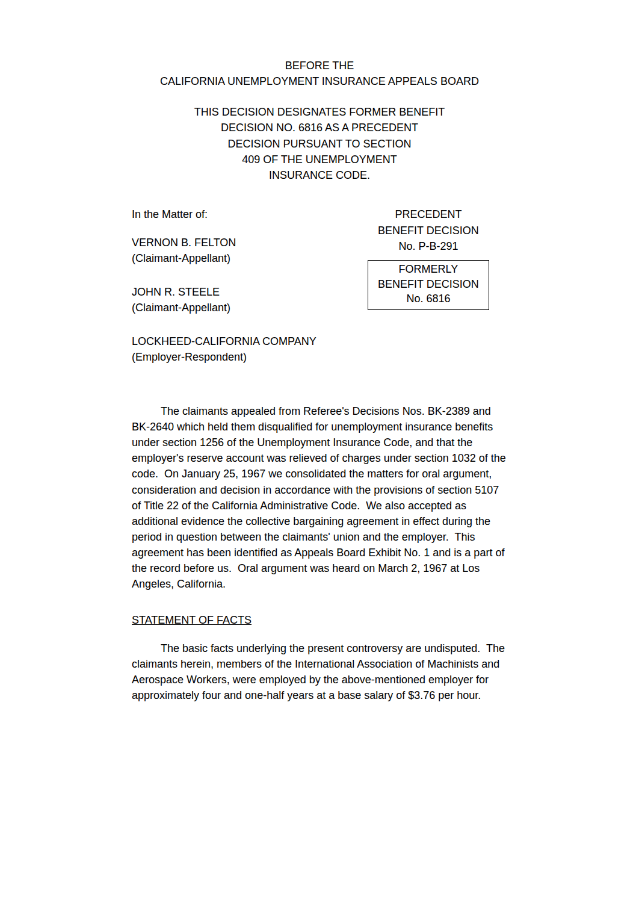BEFORE THE
CALIFORNIA UNEMPLOYMENT INSURANCE APPEALS BOARD
THIS DECISION DESIGNATES FORMER BENEFIT
DECISION NO. 6816 AS A PRECEDENT
DECISION PURSUANT TO SECTION
409 OF THE UNEMPLOYMENT
INSURANCE CODE.
| In the Matter of: VERNON B. FELTON (Claimant-Appellant) JOHN R. STEELE (Claimant-Appellant) LOCKHEED-CALIFORNIA COMPANY (Employer-Respondent) | PRECEDENT BENEFIT DECISION No. P-B-291 FORMERLY BENEFIT DECISION No. 6816 |
The claimants appealed from Referee's Decisions Nos. BK-2389 and BK-2640 which held them disqualified for unemployment insurance benefits under section 1256 of the Unemployment Insurance Code, and that the employer's reserve account was relieved of charges under section 1032 of the code. On January 25, 1967 we consolidated the matters for oral argument, consideration and decision in accordance with the provisions of section 5107 of Title 22 of the California Administrative Code. We also accepted as additional evidence the collective bargaining agreement in effect during the period in question between the claimants' union and the employer. This agreement has been identified as Appeals Board Exhibit No. 1 and is a part of the record before us. Oral argument was heard on March 2, 1967 at Los Angeles, California.
STATEMENT OF FACTS
The basic facts underlying the present controversy are undisputed. The claimants herein, members of the International Association of Machinists and Aerospace Workers, were employed by the above-mentioned employer for approximately four and one-half years at a base salary of $3.76 per hour.